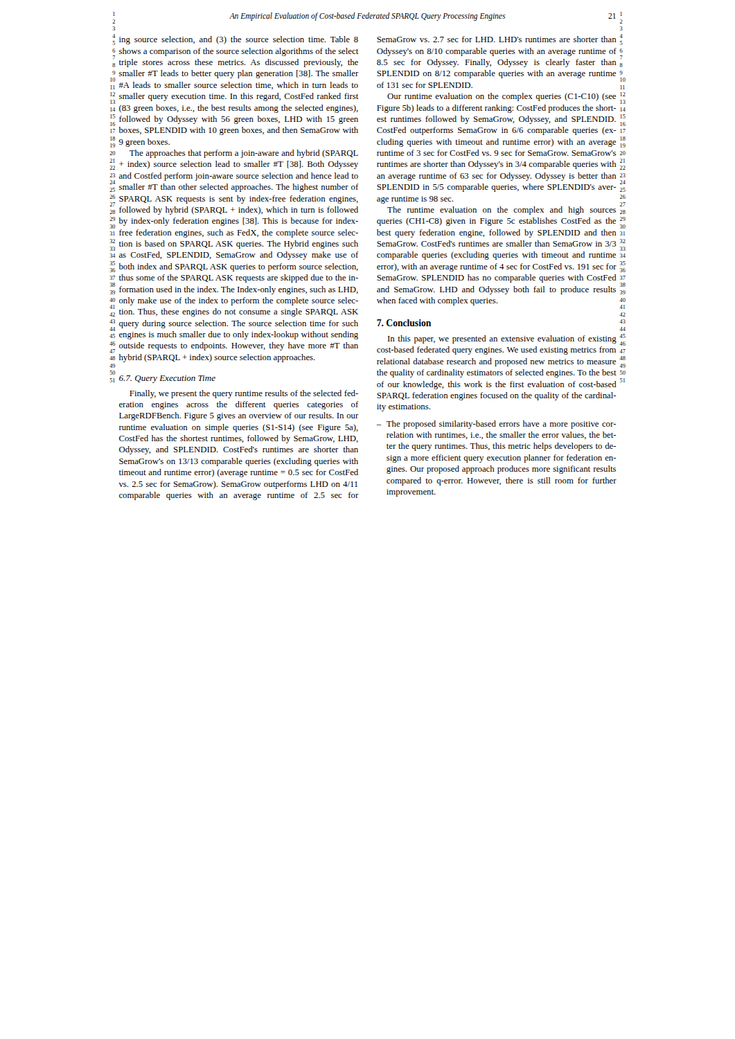An Empirical Evaluation of Cost-based Federated SPARQL Query Processing Engines 21
ing source selection, and (3) the source selection time. Table 8 shows a comparison of the source selection algorithms of the select triple stores across these metrics. As discussed previously, the smaller #T leads to better query plan generation [38]. The smaller #A leads to smaller source selection time, which in turn leads to smaller query execution time. In this regard, CostFed ranked first (83 green boxes, i.e., the best results among the selected engines), followed by Odyssey with 56 green boxes, LHD with 15 green boxes, SPLENDID with 10 green boxes, and then SemaGrow with 9 green boxes.
The approaches that perform a join-aware and hybrid (SPARQL + index) source selection lead to smaller #T [38]. Both Odyssey and Costfed perform join-aware source selection and hence lead to smaller #T than other selected approaches. The highest number of SPARQL ASK requests is sent by index-free federation engines, followed by hybrid (SPARQL + index), which in turn is followed by index-only federation engines [38]. This is because for index-free federation engines, such as FedX, the complete source selection is based on SPARQL ASK queries. The Hybrid engines such as CostFed, SPLENDID, SemaGrow and Odyssey make use of both index and SPARQL ASK queries to perform source selection, thus some of the SPARQL ASK requests are skipped due to the information used in the index. The Index-only engines, such as LHD, only make use of the index to perform the complete source selection. Thus, these engines do not consume a single SPARQL ASK query during source selection. The source selection time for such engines is much smaller due to only index-lookup without sending outside requests to endpoints. However, they have more #T than hybrid (SPARQL + index) source selection approaches.
6.7. Query Execution Time
Finally, we present the query runtime results of the selected federation engines across the different queries categories of LargeRDFBench. Figure 5 gives an overview of our results. In our runtime evaluation on simple queries (S1-S14) (see Figure 5a), CostFed has the shortest runtimes, followed by SemaGrow, LHD, Odyssey, and SPLENDID. CostFed's runtimes are shorter than SemaGrow's on 13/13 comparable queries (excluding queries with timeout and runtime error) (average runtime = 0.5 sec for CostFed vs. 2.5 sec for SemaGrow). SemaGrow outperforms LHD on 4/11 comparable queries with an average runtime of 2.5 sec for SemaGrow vs. 2.7 sec for LHD. LHD's runtimes are shorter than Odyssey's on 8/10 comparable queries with an average runtime of 8.5 sec for Odyssey. Finally, Odyssey is clearly faster than SPLENDID on 8/12 comparable queries with an average runtime of 131 sec for SPLENDID.
Our runtime evaluation on the complex queries (C1-C10) (see Figure 5b) leads to a different ranking: CostFed produces the shortest runtimes followed by SemaGrow, Odyssey, and SPLENDID. CostFed outperforms SemaGrow in 6/6 comparable queries (excluding queries with timeout and runtime error) with an average runtime of 3 sec for CostFed vs. 9 sec for SemaGrow. SemaGrow's runtimes are shorter than Odyssey's in 3/4 comparable queries with an average runtime of 63 sec for Odyssey. Odyssey is better than SPLENDID in 5/5 comparable queries, where SPLENDID's average runtime is 98 sec.
The runtime evaluation on the complex and high sources queries (CH1-C8) given in Figure 5c establishes CostFed as the best query federation engine, followed by SPLENDID and then SemaGrow. CostFed's runtimes are smaller than SemaGrow in 3/3 comparable queries (excluding queries with timeout and runtime error), with an average runtime of 4 sec for CostFed vs. 191 sec for SemaGrow. SPLENDID has no comparable queries with CostFed and SemaGrow. LHD and Odyssey both fail to produce results when faced with complex queries.
7. Conclusion
In this paper, we presented an extensive evaluation of existing cost-based federated query engines. We used existing metrics from relational database research and proposed new metrics to measure the quality of cardinality estimators of selected engines. To the best of our knowledge, this work is the first evaluation of cost-based SPARQL federation engines focused on the quality of the cardinality estimations.
The proposed similarity-based errors have a more positive correlation with runtimes, i.e., the smaller the error values, the better the query runtimes. Thus, this metric helps developers to design a more efficient query execution planner for federation engines. Our proposed approach produces more significant results compared to q-error. However, there is still room for further improvement.
12345678910 11121314151617181920 21222324252627282930 31323334353637383940 4142434445464748495051
12345678910 11121314151617181920 21222324252627282930 31323334353637383940 4142434445464748495051